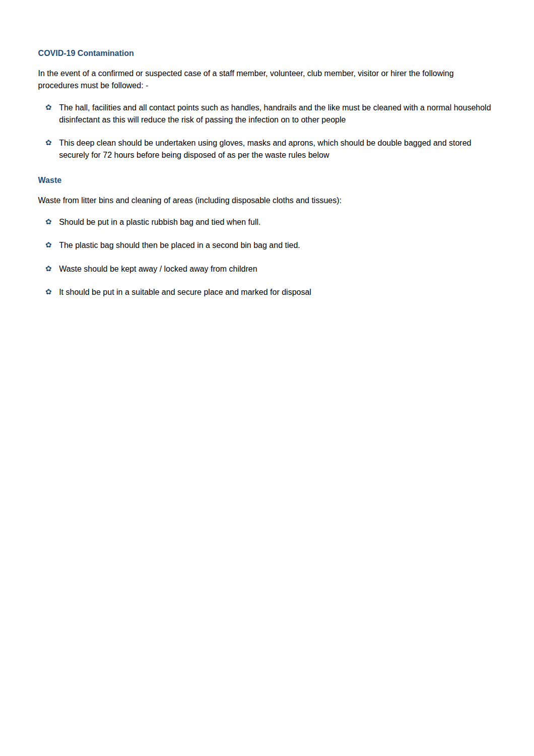COVID-19 Contamination
In the event of a confirmed or suspected case of a staff member, volunteer, club member, visitor or hirer the following procedures must be followed: -
The hall, facilities and all contact points such as handles, handrails and the like must be cleaned with a normal household disinfectant as this will reduce the risk of passing the infection on to other people
This deep clean should be undertaken using gloves, masks and aprons, which should be double bagged and stored securely for 72 hours before being disposed of as per the waste rules below
Waste
Waste from litter bins and cleaning of areas (including disposable cloths and tissues):
Should be put in a plastic rubbish bag and tied when full.
The plastic bag should then be placed in a second bin bag and tied.
Waste should be kept away / locked away from children
It should be put in a suitable and secure place and marked for disposal